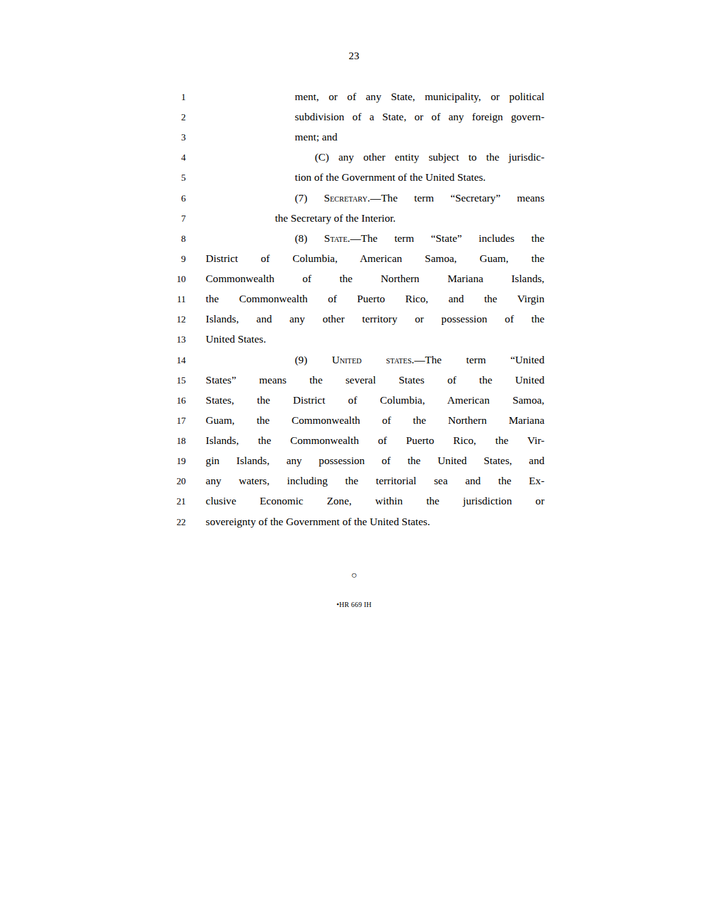23
ment, or of any State, municipality, or political
subdivision of a State, or of any foreign govern-
ment; and
(C) any other entity subject to the jurisdic-
tion of the Government of the United States.
(7) Secretary.—The term “Secretary” means
the Secretary of the Interior.
(8) State.—The term “State” includes the
District of Columbia, American Samoa, Guam, the
Commonwealth of the Northern Mariana Islands,
the Commonwealth of Puerto Rico, and the Virgin
Islands, and any other territory or possession of the
United States.
(9) United states.—The term “United
States” means the several States of the United
States, the District of Columbia, American Samoa,
Guam, the Commonwealth of the Northern Mariana
Islands, the Commonwealth of Puerto Rico, the Vir-
gin Islands, any possession of the United States, and
any waters, including the territorial sea and the Ex-
clusive Economic Zone, within the jurisdiction or
sovereignty of the Government of the United States.
○
•HR 669 IH